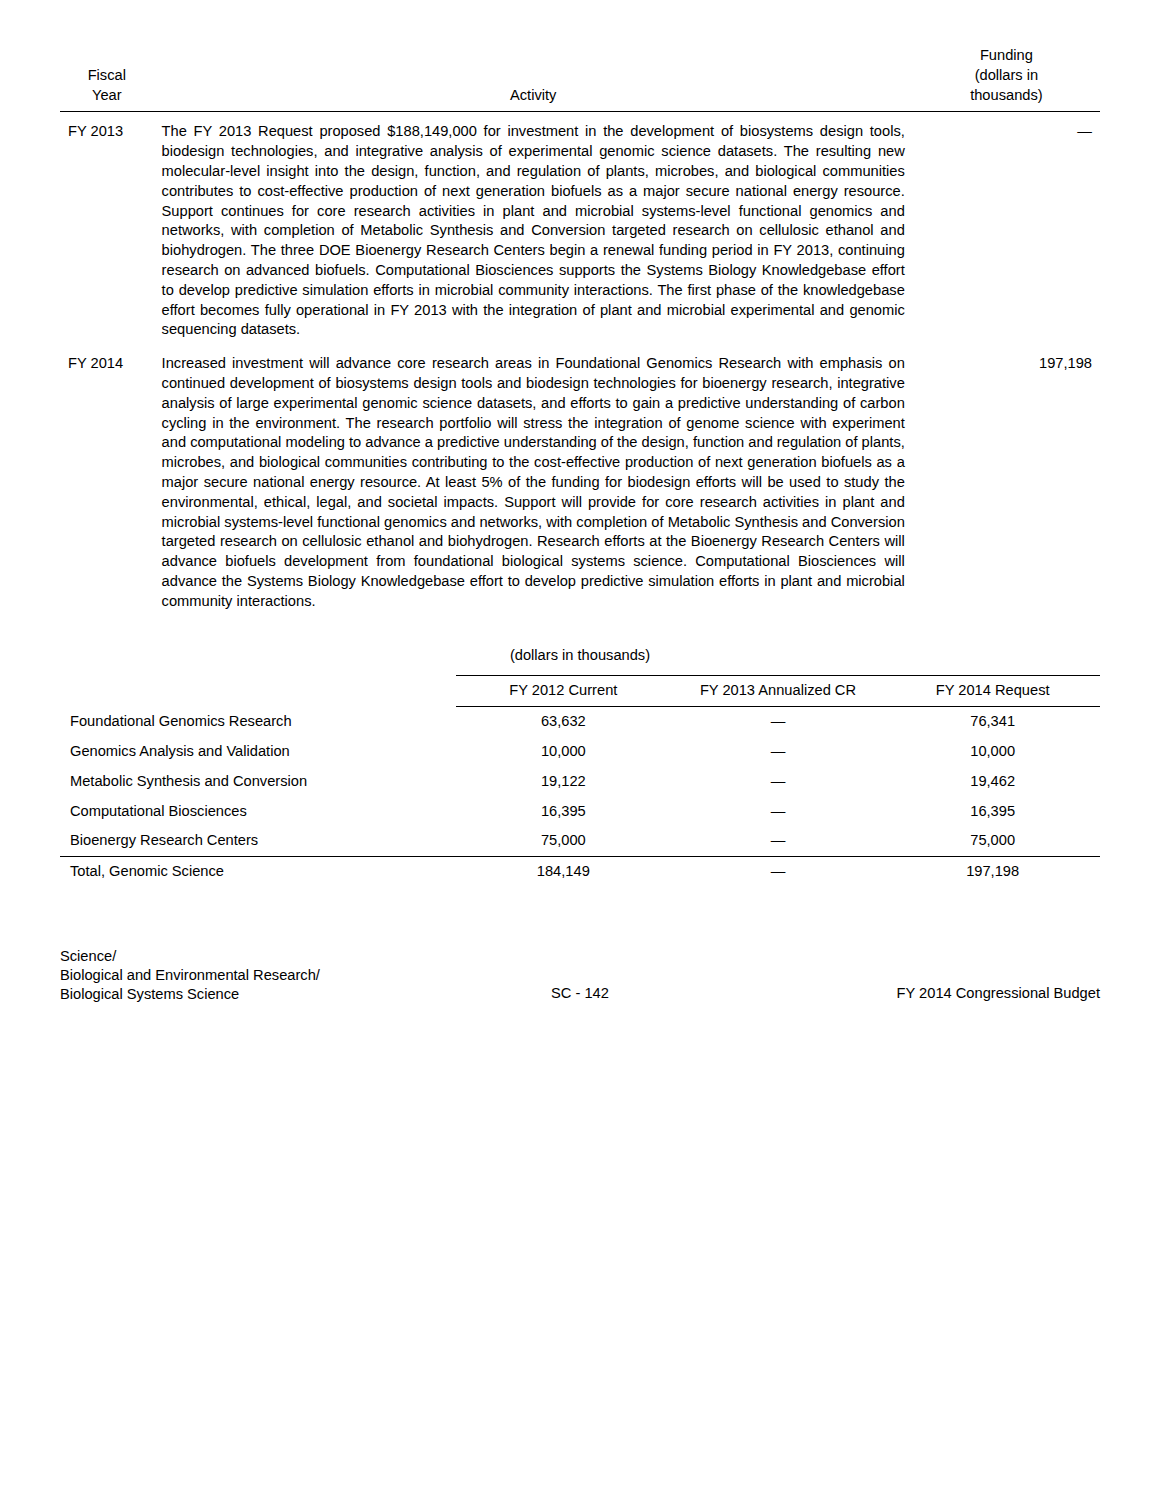| Fiscal Year | Activity | Funding (dollars in thousands) |
| --- | --- | --- |
| FY 2013 | The FY 2013 Request proposed $188,149,000 for investment in the development of biosystems design tools, biodesign technologies, and integrative analysis of experimental genomic science datasets. The resulting new molecular-level insight into the design, function, and regulation of plants, microbes, and biological communities contributes to cost-effective production of next generation biofuels as a major secure national energy resource. Support continues for core research activities in plant and microbial systems-level functional genomics and networks, with completion of Metabolic Synthesis and Conversion targeted research on cellulosic ethanol and biohydrogen. The three DOE Bioenergy Research Centers begin a renewal funding period in FY 2013, continuing research on advanced biofuels. Computational Biosciences supports the Systems Biology Knowledgebase effort to develop predictive simulation efforts in microbial community interactions. The first phase of the knowledgebase effort becomes fully operational in FY 2013 with the integration of plant and microbial experimental and genomic sequencing datasets. | — |
| FY 2014 | Increased investment will advance core research areas in Foundational Genomics Research with emphasis on continued development of biosystems design tools and biodesign technologies for bioenergy research, integrative analysis of large experimental genomic science datasets, and efforts to gain a predictive understanding of carbon cycling in the environment. The research portfolio will stress the integration of genome science with experiment and computational modeling to advance a predictive understanding of the design, function and regulation of plants, microbes, and biological communities contributing to the cost-effective production of next generation biofuels as a major secure national energy resource. At least 5% of the funding for biodesign efforts will be used to study the environmental, ethical, legal, and societal impacts. Support will provide for core research activities in plant and microbial systems-level functional genomics and networks, with completion of Metabolic Synthesis and Conversion targeted research on cellulosic ethanol and biohydrogen. Research efforts at the Bioenergy Research Centers will advance biofuels development from foundational biological systems science. Computational Biosciences will advance the Systems Biology Knowledgebase effort to develop predictive simulation efforts in plant and microbial community interactions. | 197,198 |
(dollars in thousands)
| | FY 2012 Current | FY 2013 Annualized CR | FY 2014 Request |
| --- | --- | --- | --- |
| Foundational Genomics Research | 63,632 | — | 76,341 |
| Genomics Analysis and Validation | 10,000 | — | 10,000 |
| Metabolic Synthesis and Conversion | 19,122 | — | 19,462 |
| Computational Biosciences | 16,395 | — | 16,395 |
| Bioenergy Research Centers | 75,000 | — | 75,000 |
| Total, Genomic Science | 184,149 | — | 197,198 |
| Science/ Biological and Environmental Research/ Biological Systems Science | SC - 142 | FY 2014 Congressional Budget |